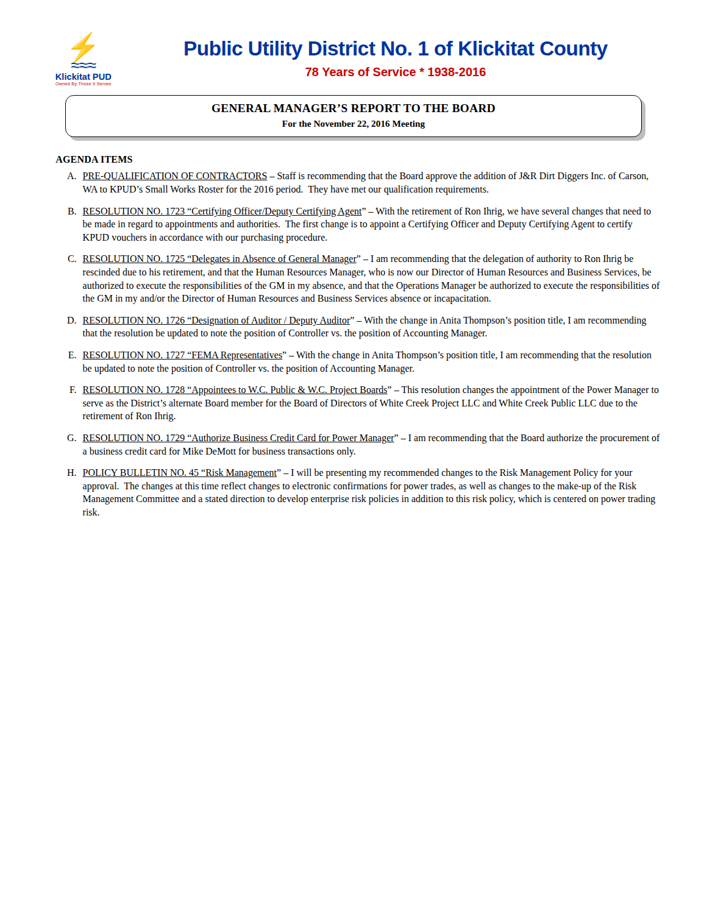⚡ ≈≈≈ Klickitat PUD Owned By Those It Serves
Public Utility District No. 1 of Klickitat County
78 Years of Service * 1938-2016
GENERAL MANAGER’S REPORT TO THE BOARD
For the November 22, 2016 Meeting
AGENDA ITEMS
PRE-QUALIFICATION OF CONTRACTORS – Staff is recommending that the Board approve the addition of J&R Dirt Diggers Inc. of Carson, WA to KPUD’s Small Works Roster for the 2016 period. They have met our qualification requirements.
RESOLUTION NO. 1723 “Certifying Officer/Deputy Certifying Agent” – With the retirement of Ron Ihrig, we have several changes that need to be made in regard to appointments and authorities. The first change is to appoint a Certifying Officer and Deputy Certifying Agent to certify KPUD vouchers in accordance with our purchasing procedure.
RESOLUTION NO. 1725 “Delegates in Absence of General Manager” – I am recommending that the delegation of authority to Ron Ihrig be rescinded due to his retirement, and that the Human Resources Manager, who is now our Director of Human Resources and Business Services, be authorized to execute the responsibilities of the GM in my absence, and that the Operations Manager be authorized to execute the responsibilities of the GM in my and/or the Director of Human Resources and Business Services absence or incapacitation.
RESOLUTION NO. 1726 “Designation of Auditor / Deputy Auditor” – With the change in Anita Thompson’s position title, I am recommending that the resolution be updated to note the position of Controller vs. the position of Accounting Manager.
RESOLUTION NO. 1727 “FEMA Representatives” – With the change in Anita Thompson’s position title, I am recommending that the resolution be updated to note the position of Controller vs. the position of Accounting Manager.
RESOLUTION NO. 1728 “Appointees to W.C. Public & W.C. Project Boards” – This resolution changes the appointment of the Power Manager to serve as the District’s alternate Board member for the Board of Directors of White Creek Project LLC and White Creek Public LLC due to the retirement of Ron Ihrig.
RESOLUTION NO. 1729 “Authorize Business Credit Card for Power Manager” – I am recommending that the Board authorize the procurement of a business credit card for Mike DeMott for business transactions only.
POLICY BULLETIN NO. 45 “Risk Management” – I will be presenting my recommended changes to the Risk Management Policy for your approval. The changes at this time reflect changes to electronic confirmations for power trades, as well as changes to the make-up of the Risk Management Committee and a stated direction to develop enterprise risk policies in addition to this risk policy, which is centered on power trading risk.